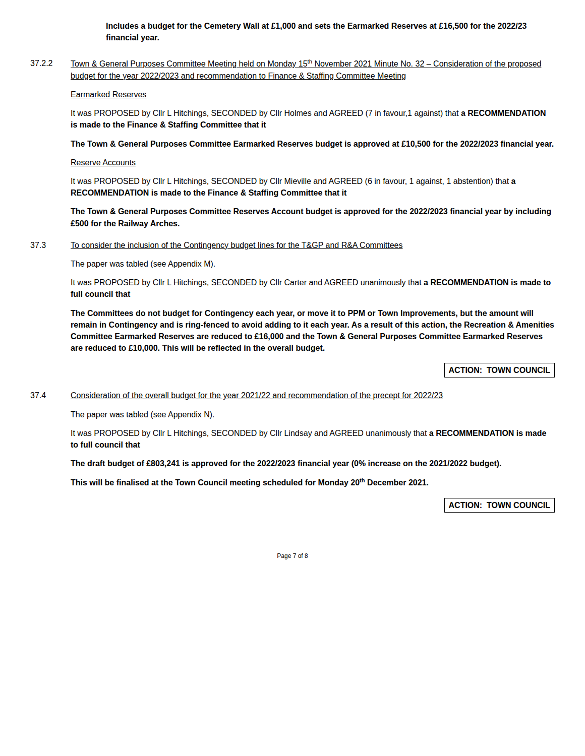Includes a budget for the Cemetery Wall at £1,000 and sets the Earmarked Reserves at £16,500 for the 2022/23 financial year.
37.2.2
Town & General Purposes Committee Meeting held on Monday 15th November 2021 Minute No. 32 – Consideration of the proposed budget for the year 2022/2023 and recommendation to Finance & Staffing Committee Meeting
Earmarked Reserves
It was PROPOSED by Cllr L Hitchings, SECONDED by Cllr Holmes and AGREED (7 in favour,1 against) that a RECOMMENDATION is made to the Finance & Staffing Committee that it
The Town & General Purposes Committee Earmarked Reserves budget is approved at £10,500 for the 2022/2023 financial year.
Reserve Accounts
It was PROPOSED by Cllr L Hitchings, SECONDED by Cllr Mieville and AGREED (6 in favour, 1 against, 1 abstention) that a RECOMMENDATION is made to the Finance & Staffing Committee that it
The Town & General Purposes Committee Reserves Account budget is approved for the 2022/2023 financial year by including £500 for the Railway Arches.
37.3
To consider the inclusion of the Contingency budget lines for the T&GP and R&A Committees
The paper was tabled (see Appendix M).
It was PROPOSED by Cllr L Hitchings, SECONDED by Cllr Carter and AGREED unanimously that a RECOMMENDATION is made to full council that
The Committees do not budget for Contingency each year, or move it to PPM or Town Improvements, but the amount will remain in Contingency and is ring-fenced to avoid adding to it each year. As a result of this action, the Recreation & Amenities Committee Earmarked Reserves are reduced to £16,000 and the Town & General Purposes Committee Earmarked Reserves are reduced to £10,000. This will be reflected in the overall budget.
ACTION: TOWN COUNCIL
37.4
Consideration of the overall budget for the year 2021/22 and recommendation of the precept for 2022/23
The paper was tabled (see Appendix N).
It was PROPOSED by Cllr L Hitchings, SECONDED by Cllr Lindsay and AGREED unanimously that a RECOMMENDATION is made to full council that
The draft budget of £803,241 is approved for the 2022/2023 financial year (0% increase on the 2021/2022 budget).
This will be finalised at the Town Council meeting scheduled for Monday 20th December 2021.
ACTION: TOWN COUNCIL
Page 7 of 8